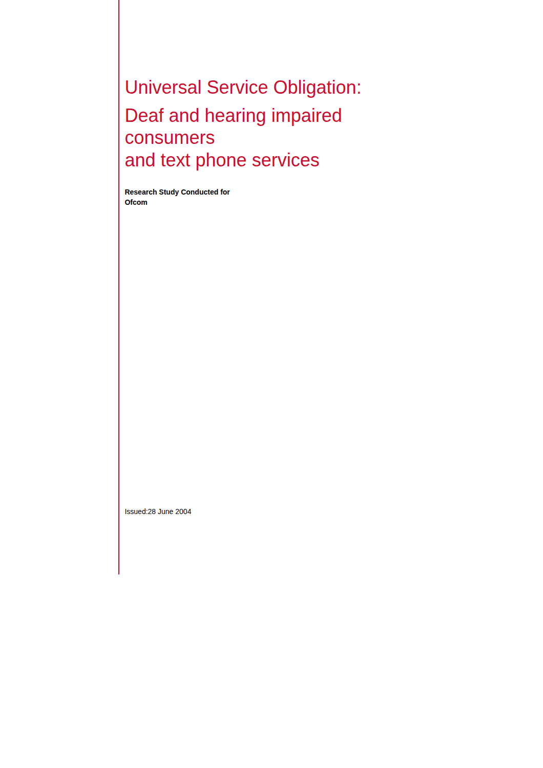Universal Service Obligation: Deaf and hearing impaired consumers
and text phone services
Research Study Conducted for
Ofcom
Issued:28 June 2004